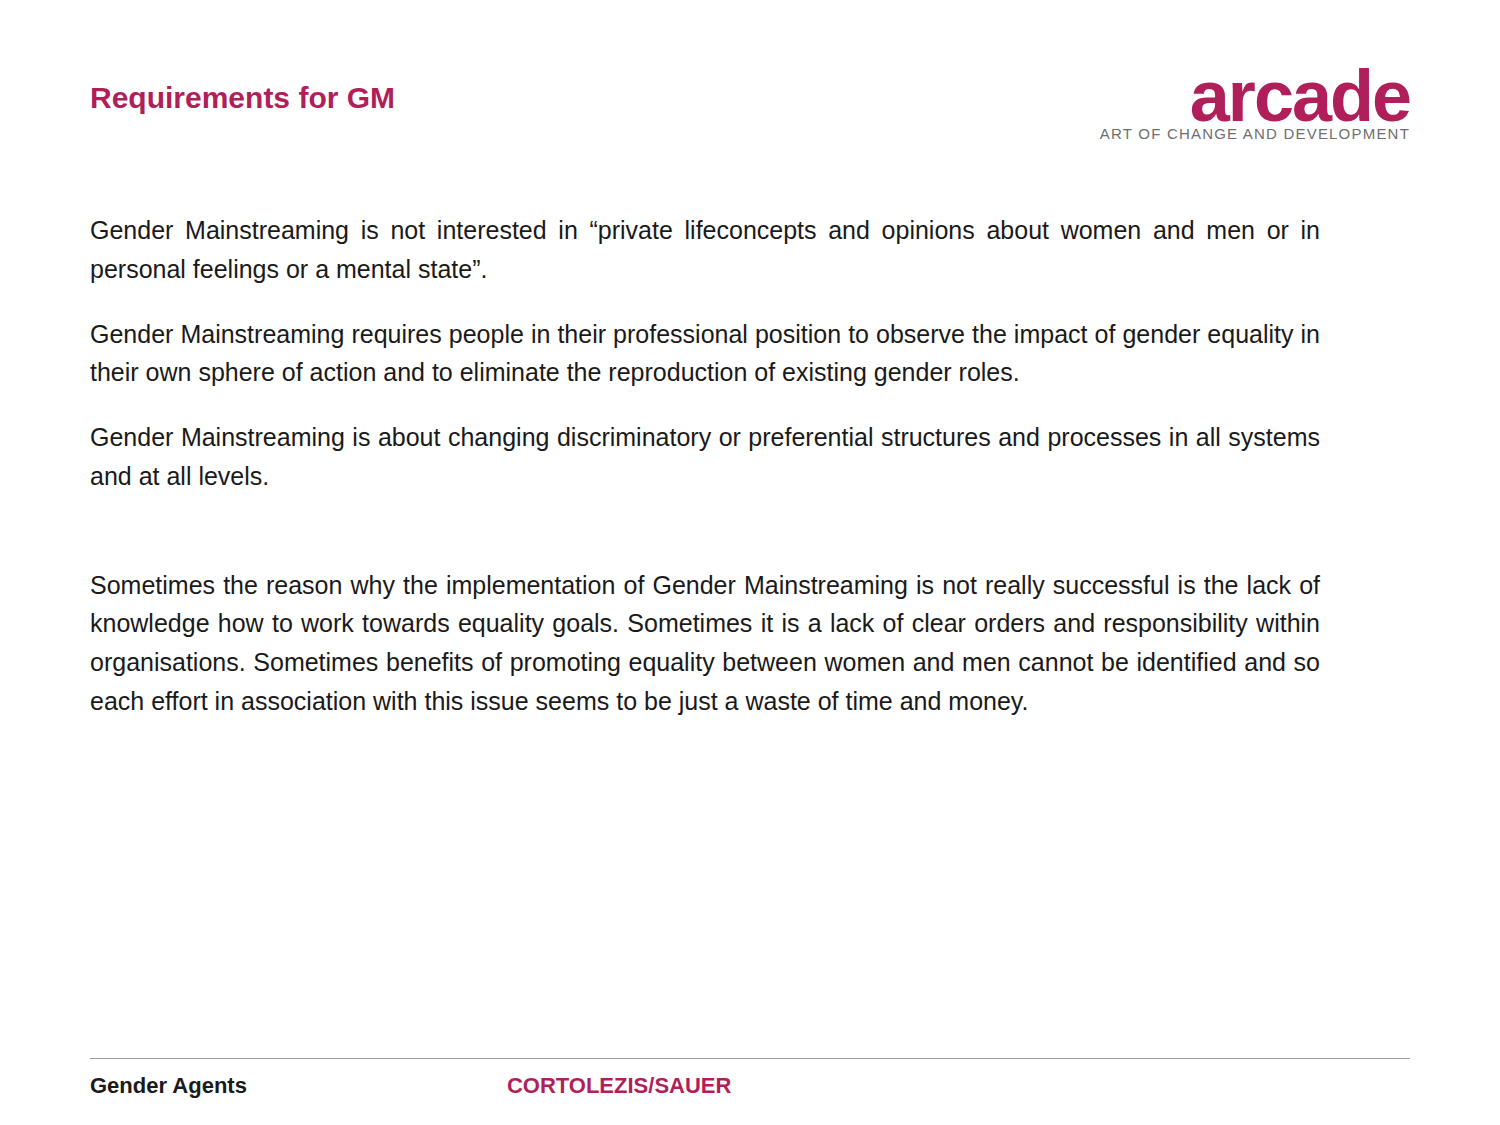Requirements for GM
arcade ART OF CHANGE AND DEVELOPMENT
Gender Mainstreaming is not interested in “private lifeconcepts and opinions about women and men or in personal feelings or a mental state”.
Gender Mainstreaming requires people in their professional position to observe the impact of gender equality in their own sphere of action and to eliminate the reproduction of existing gender roles.
Gender Mainstreaming is about changing discriminatory or preferential structures and processes in all systems and at all levels.
Sometimes the reason why the implementation of Gender Mainstreaming is not really successful is the lack of knowledge how to work towards equality goals. Sometimes it is a lack of clear orders and responsibility within organisations. Sometimes benefits of promoting equality between women and men cannot be identified and so each effort in association with this issue seems to be just a waste of time and money.
Gender Agents CORTOLEZIS/SAUER